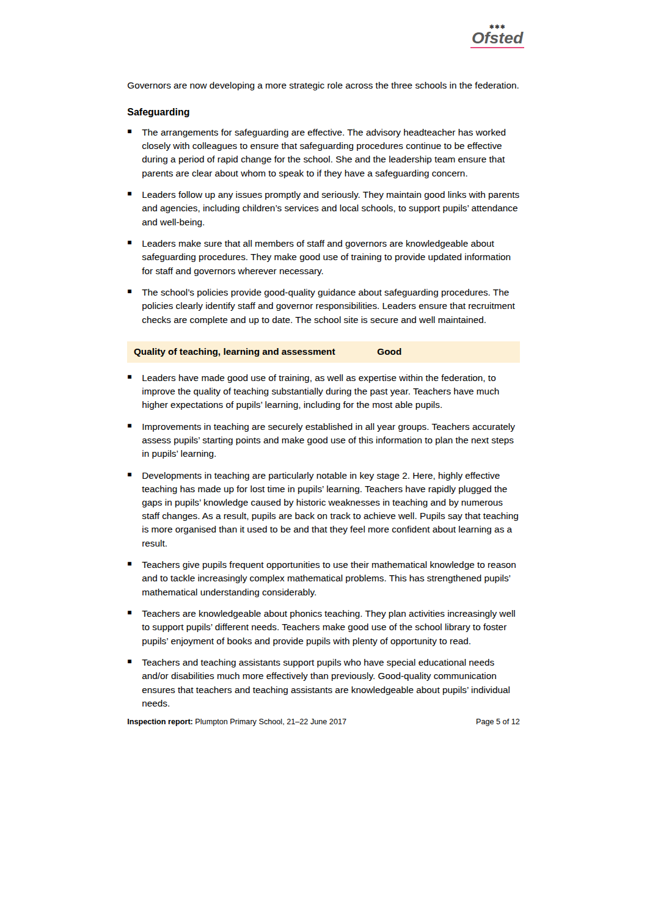✱✱✱
Ofsted
Governors are now developing a more strategic role across the three schools in the federation.
Safeguarding
The arrangements for safeguarding are effective. The advisory headteacher has worked closely with colleagues to ensure that safeguarding procedures continue to be effective during a period of rapid change for the school. She and the leadership team ensure that parents are clear about whom to speak to if they have a safeguarding concern.
Leaders follow up any issues promptly and seriously. They maintain good links with parents and agencies, including children’s services and local schools, to support pupils’ attendance and well-being.
Leaders make sure that all members of staff and governors are knowledgeable about safeguarding procedures. They make good use of training to provide updated information for staff and governors wherever necessary.
The school’s policies provide good-quality guidance about safeguarding procedures. The policies clearly identify staff and governor responsibilities. Leaders ensure that recruitment checks are complete and up to date. The school site is secure and well maintained.
Quality of teaching, learning and assessment
Good
Leaders have made good use of training, as well as expertise within the federation, to improve the quality of teaching substantially during the past year. Teachers have much higher expectations of pupils’ learning, including for the most able pupils.
Improvements in teaching are securely established in all year groups. Teachers accurately assess pupils’ starting points and make good use of this information to plan the next steps in pupils’ learning.
Developments in teaching are particularly notable in key stage 2. Here, highly effective teaching has made up for lost time in pupils’ learning. Teachers have rapidly plugged the gaps in pupils’ knowledge caused by historic weaknesses in teaching and by numerous staff changes. As a result, pupils are back on track to achieve well. Pupils say that teaching is more organised than it used to be and that they feel more confident about learning as a result.
Teachers give pupils frequent opportunities to use their mathematical knowledge to reason and to tackle increasingly complex mathematical problems. This has strengthened pupils’ mathematical understanding considerably.
Teachers are knowledgeable about phonics teaching. They plan activities increasingly well to support pupils’ different needs. Teachers make good use of the school library to foster pupils’ enjoyment of books and provide pupils with plenty of opportunity to read.
Teachers and teaching assistants support pupils who have special educational needs and/or disabilities much more effectively than previously. Good-quality communication ensures that teachers and teaching assistants are knowledgeable about pupils’ individual needs.
Inspection report: Plumpton Primary School, 21–22 June 2017
Page 5 of 12